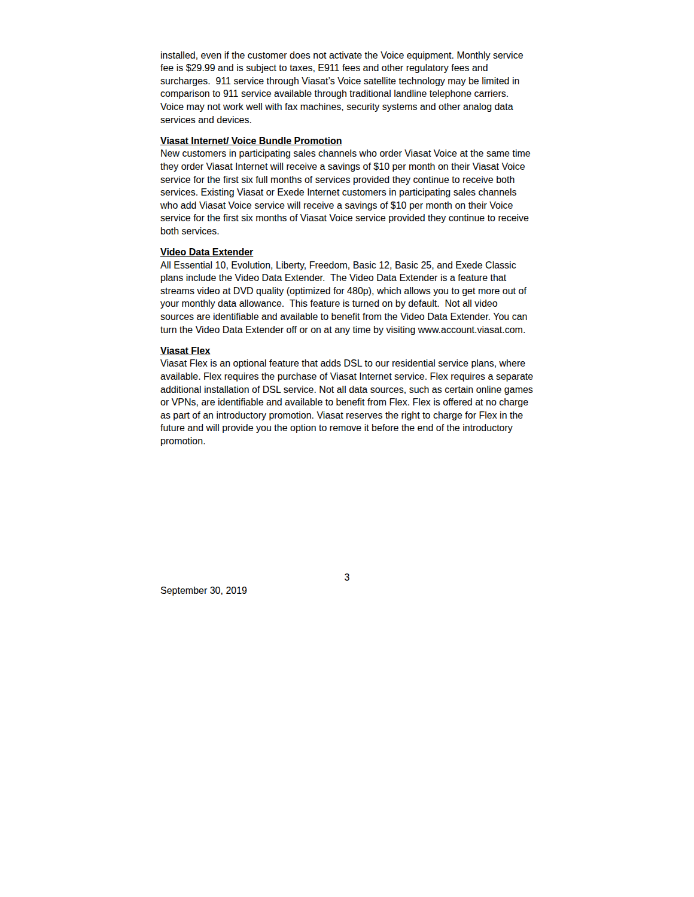installed, even if the customer does not activate the Voice equipment. Monthly service fee is $29.99 and is subject to taxes, E911 fees and other regulatory fees and surcharges. 911 service through Viasat’s Voice satellite technology may be limited in comparison to 911 service available through traditional landline telephone carriers. Voice may not work well with fax machines, security systems and other analog data services and devices.
Viasat Internet/ Voice Bundle Promotion
New customers in participating sales channels who order Viasat Voice at the same time they order Viasat Internet will receive a savings of $10 per month on their Viasat Voice service for the first six full months of services provided they continue to receive both services. Existing Viasat or Exede Internet customers in participating sales channels who add Viasat Voice service will receive a savings of $10 per month on their Voice service for the first six months of Viasat Voice service provided they continue to receive both services.
Video Data Extender
All Essential 10, Evolution, Liberty, Freedom, Basic 12, Basic 25, and Exede Classic plans include the Video Data Extender. The Video Data Extender is a feature that streams video at DVD quality (optimized for 480p), which allows you to get more out of your monthly data allowance. This feature is turned on by default. Not all video sources are identifiable and available to benefit from the Video Data Extender. You can turn the Video Data Extender off or on at any time by visiting www.account.viasat.com.
Viasat Flex
Viasat Flex is an optional feature that adds DSL to our residential service plans, where available. Flex requires the purchase of Viasat Internet service. Flex requires a separate additional installation of DSL service. Not all data sources, such as certain online games or VPNs, are identifiable and available to benefit from Flex. Flex is offered at no charge as part of an introductory promotion. Viasat reserves the right to charge for Flex in the future and will provide you the option to remove it before the end of the introductory promotion.
3
September 30, 2019